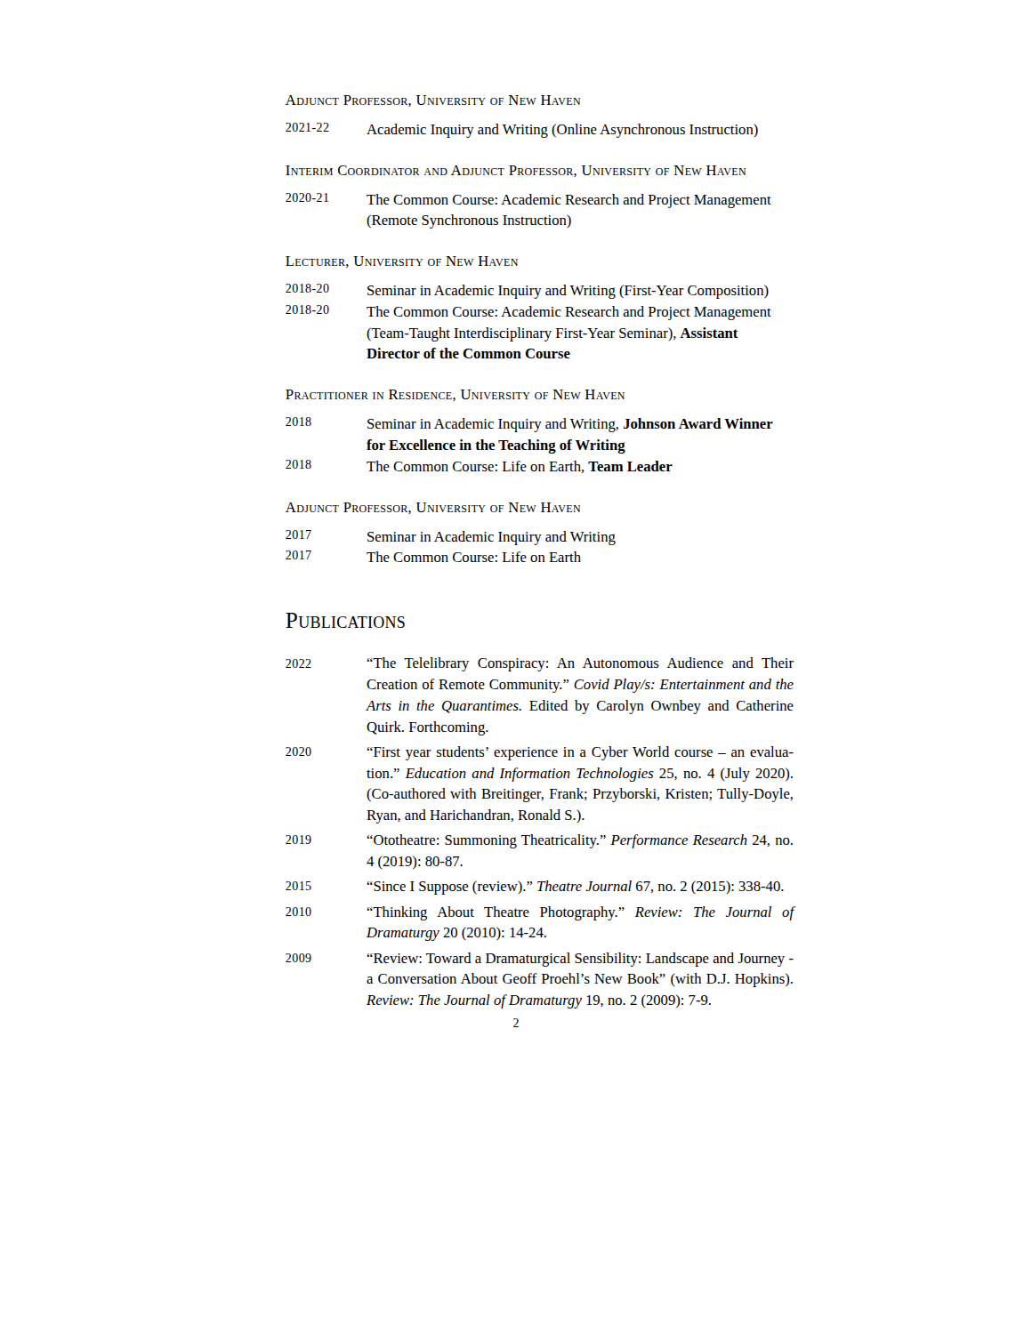Adjunct Professor, University of New Haven
| 2021-22 | Academic Inquiry and Writing (Online Asynchronous Instruction) |
Interim Coordinator and Adjunct Professor, University of New Haven
| 2020-21 | The Common Course: Academic Research and Project Management (Remote Synchronous Instruction) |
Lecturer, University of New Haven
| 2018-20 | Seminar in Academic Inquiry and Writing (First-Year Composition) |
| 2018-20 | The Common Course: Academic Research and Project Management (Team-Taught Interdisciplinary First-Year Seminar), Assistant Director of the Common Course |
Practitioner in Residence, University of New Haven
| 2018 | Seminar in Academic Inquiry and Writing, Johnson Award Winner for Excellence in the Teaching of Writing |
| 2018 | The Common Course: Life on Earth, Team Leader |
Adjunct Professor, University of New Haven
| 2017 | Seminar in Academic Inquiry and Writing |
| 2017 | The Common Course: Life on Earth |
Publications
| 2022 | “The Telelibrary Conspiracy: An Autonomous Audience and Their Creation of Remote Community.” Covid Play/s: Entertainment and the Arts in the Quarantimes. Edited by Carolyn Ownbey and Catherine Quirk. Forthcoming. |
| 2020 | “First year students’ experience in a Cyber World course – an evaluation.” Education and Information Technologies 25, no. 4 (July 2020). (Co-authored with Breitinger, Frank; Przyborski, Kristen; Tully-Doyle, Ryan, and Harichandran, Ronald S.). |
| 2019 | “Ototheatre: Summoning Theatricality.” Performance Research 24, no. 4 (2019): 80-87. |
| 2015 | “Since I Suppose (review).” Theatre Journal 67, no. 2 (2015): 338-40. |
| 2010 | “Thinking About Theatre Photography.” Review: The Journal of Dramaturgy 20 (2010): 14-24. |
| 2009 | “Review: Toward a Dramaturgical Sensibility: Landscape and Journey - a Conversation About Geoff Proehl’s New Book” (with D.J. Hopkins). Review: The Journal of Dramaturgy 19, no. 2 (2009): 7-9. |
2